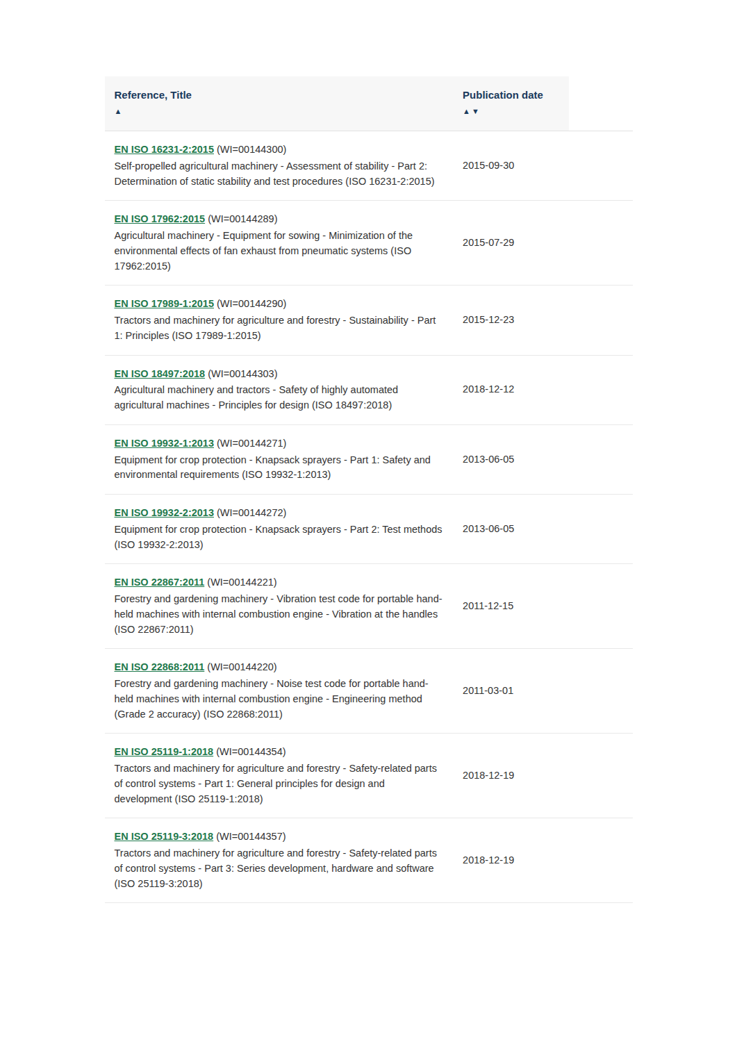| Reference, Title ▲ | Publication date ▲ ▼ | |
| --- | --- | --- |
| EN ISO 16231-2:2015 (WI=00144300) Self-propelled agricultural machinery - Assessment of stability - Part 2: Determination of static stability and test procedures (ISO 16231-2:2015) | 2015-09-30 | |
| EN ISO 17962:2015 (WI=00144289) Agricultural machinery - Equipment for sowing - Minimization of the environmental effects of fan exhaust from pneumatic systems (ISO 17962:2015) | 2015-07-29 | |
| EN ISO 17989-1:2015 (WI=00144290) Tractors and machinery for agriculture and forestry - Sustainability - Part 1: Principles (ISO 17989-1:2015) | 2015-12-23 | |
| EN ISO 18497:2018 (WI=00144303) Agricultural machinery and tractors - Safety of highly automated agricultural machines - Principles for design (ISO 18497:2018) | 2018-12-12 | |
| EN ISO 19932-1:2013 (WI=00144271) Equipment for crop protection - Knapsack sprayers - Part 1: Safety and environmental requirements (ISO 19932-1:2013) | 2013-06-05 | |
| EN ISO 19932-2:2013 (WI=00144272) Equipment for crop protection - Knapsack sprayers - Part 2: Test methods (ISO 19932-2:2013) | 2013-06-05 | |
| EN ISO 22867:2011 (WI=00144221) Forestry and gardening machinery - Vibration test code for portable hand-held machines with internal combustion engine - Vibration at the handles (ISO 22867:2011) | 2011-12-15 | |
| EN ISO 22868:2011 (WI=00144220) Forestry and gardening machinery - Noise test code for portable hand-held machines with internal combustion engine - Engineering method (Grade 2 accuracy) (ISO 22868:2011) | 2011-03-01 | |
| EN ISO 25119-1:2018 (WI=00144354) Tractors and machinery for agriculture and forestry - Safety-related parts of control systems - Part 1: General principles for design and development (ISO 25119-1:2018) | 2018-12-19 | |
| EN ISO 25119-3:2018 (WI=00144357) Tractors and machinery for agriculture and forestry - Safety-related parts of control systems - Part 3: Series development, hardware and software (ISO 25119-3:2018) | 2018-12-19 | |